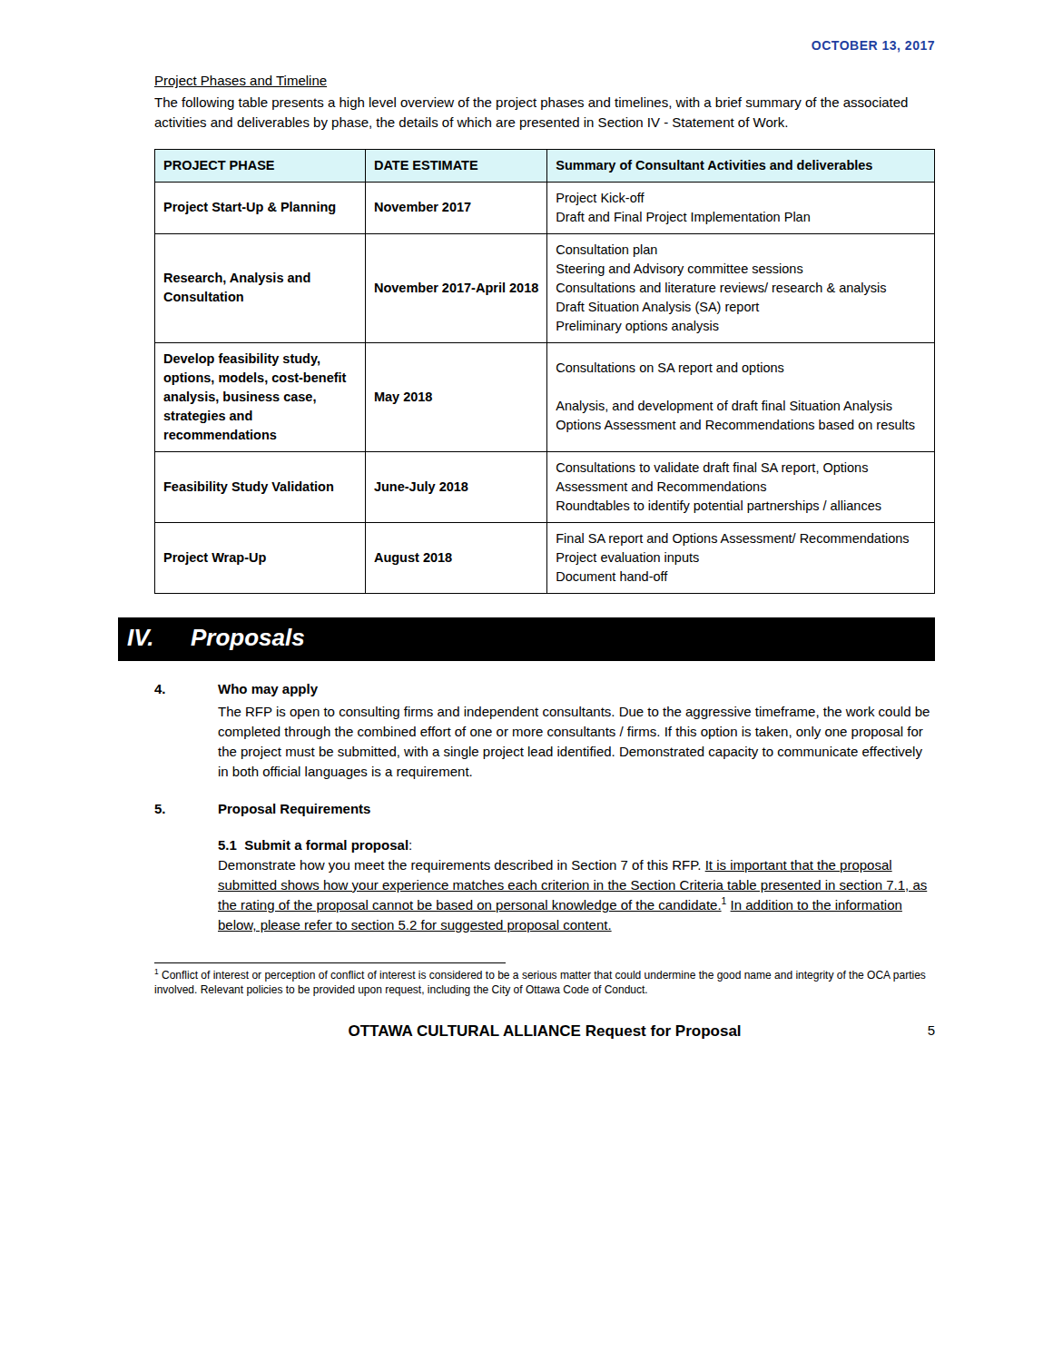OCTOBER 13, 2017
Project Phases and Timeline
The following table presents a high level overview of the project phases and timelines, with a brief summary of the associated activities and deliverables by phase, the details of which are presented in Section IV - Statement of Work.
| PROJECT PHASE | DATE ESTIMATE | Summary of Consultant Activities and deliverables |
| --- | --- | --- |
| Project Start-Up & Planning | November 2017 | Project Kick-off Draft and Final Project Implementation Plan |
| Research, Analysis and Consultation | November 2017-April 2018 | Consultation plan Steering and Advisory committee sessions Consultations and literature reviews/ research & analysis Draft Situation Analysis (SA) report Preliminary options analysis |
| Develop feasibility study, options, models, cost-benefit analysis, business case, strategies and recommendations | May 2018 | Consultations on SA report and options Analysis, and development of draft final Situation Analysis Options Assessment and Recommendations based on results |
| Feasibility Study Validation | June-July 2018 | Consultations to validate draft final SA report, Options Assessment and Recommendations Roundtables to identify potential partnerships / alliances |
| Project Wrap-Up | August 2018 | Final SA report and Options Assessment/ Recommendations Project evaluation inputs Document hand-off |
IV. Proposals
4.
Who may apply
The RFP is open to consulting firms and independent consultants. Due to the aggressive timeframe, the work could be completed through the combined effort of one or more consultants / firms. If this option is taken, only one proposal for the project must be submitted, with a single project lead identified. Demonstrated capacity to communicate effectively in both official languages is a requirement.
5.
Proposal Requirements
5.1 Submit a formal proposal
:
Demonstrate how you meet the requirements described in Section 7 of this RFP. It is important that the proposal submitted shows how your experience matches each criterion in the Section Criteria table presented in section 7.1, as the rating of the proposal cannot be based on personal knowledge of the candidate.1 In addition to the information below, please refer to section 5.2 for suggested proposal content.
1 Conflict of interest or perception of conflict of interest is considered to be a serious matter that could undermine the good name and integrity of the OCA parties involved. Relevant policies to be provided upon request, including the City of Ottawa Code of Conduct.
OTTAWA CULTURAL ALLIANCE Request for Proposal 5